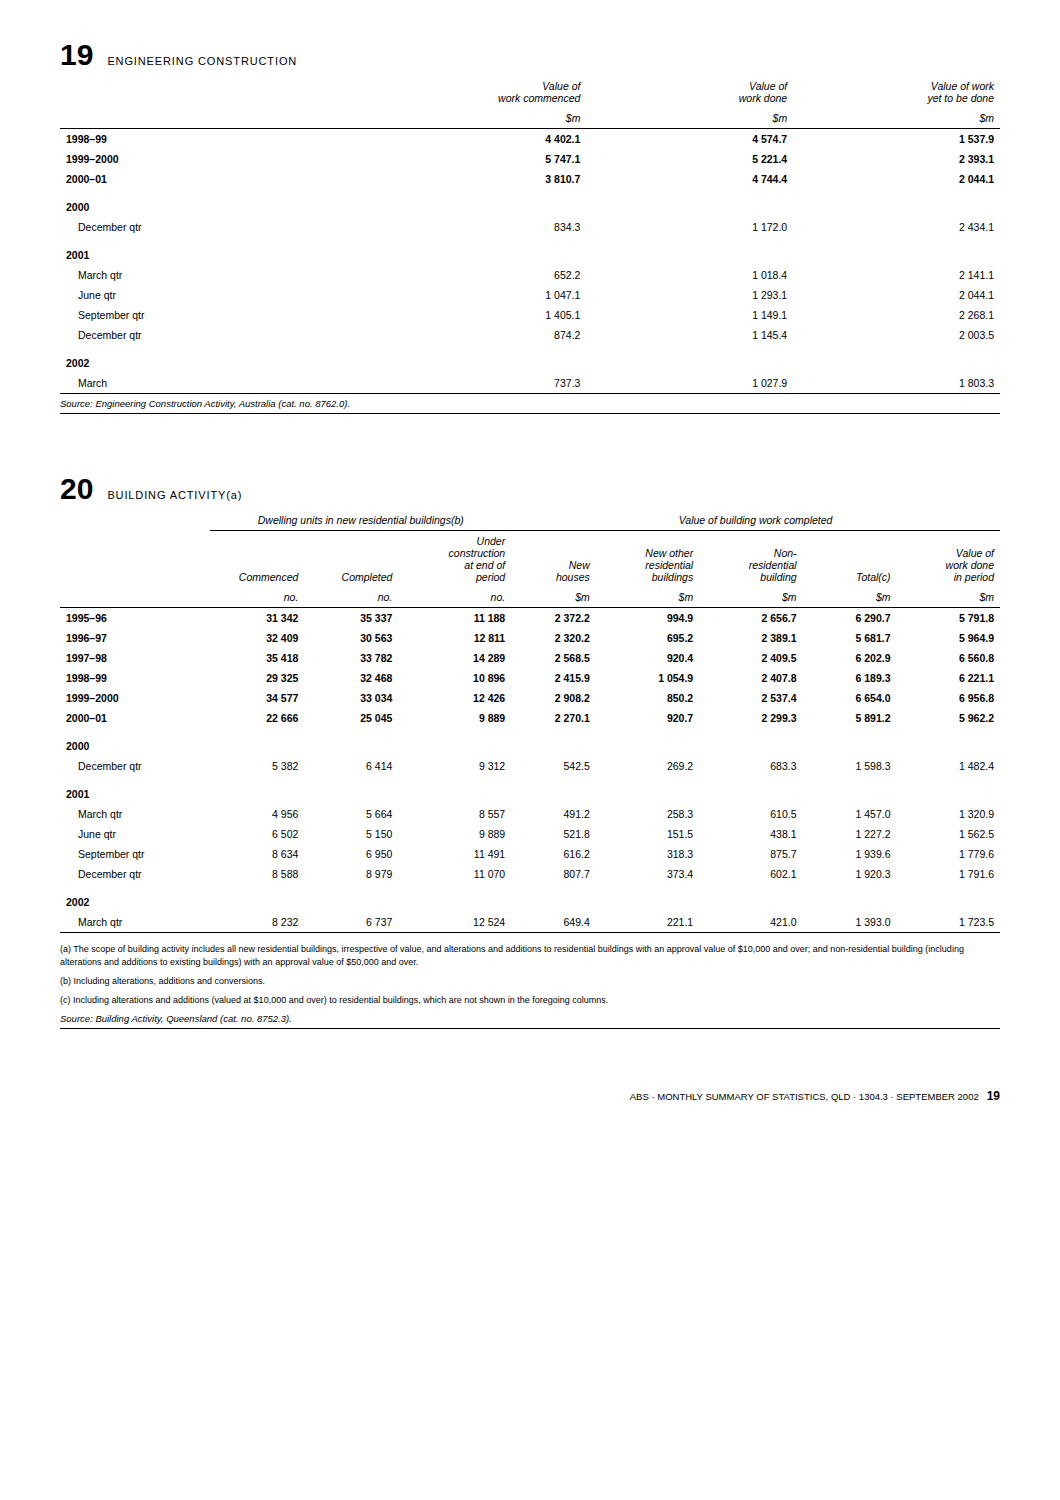19 ENGINEERING CONSTRUCTION
| | Value of work commenced | Value of work done | Value of work yet to be done |
| --- | --- | --- | --- |
| | $m | $m | $m |
| 1998–99 | 4 402.1 | 4 574.7 | 1 537.9 |
| 1999–2000 | 5 747.1 | 5 221.4 | 2 393.1 |
| 2000–01 | 3 810.7 | 4 744.4 | 2 044.1 |
| 2000 | | | |
| December qtr | 834.3 | 1 172.0 | 2 434.1 |
| 2001 | | | |
| March qtr | 652.2 | 1 018.4 | 2 141.1 |
| June qtr | 1 047.1 | 1 293.1 | 2 044.1 |
| September qtr | 1 405.1 | 1 149.1 | 2 268.1 |
| December qtr | 874.2 | 1 145.4 | 2 003.5 |
| 2002 | | | |
| March | 737.3 | 1 027.9 | 1 803.3 |
Source: Engineering Construction Activity, Australia (cat. no. 8762.0).
20 BUILDING ACTIVITY(a)
| | Dwelling units in new residential buildings(b) | Value of building work completed |
| --- | --- | --- |
| | Commenced | Completed | Under construction at end of period | New houses | New other residential buildings | Non- residential building | Total(c) | Value of work done in period |
| | no. | no. | no. | $m | $m | $m | $m | $m |
| 1995–96 | 31 342 | 35 337 | 11 188 | 2 372.2 | 994.9 | 2 656.7 | 6 290.7 | 5 791.8 |
| 1996–97 | 32 409 | 30 563 | 12 811 | 2 320.2 | 695.2 | 2 389.1 | 5 681.7 | 5 964.9 |
| 1997–98 | 35 418 | 33 782 | 14 289 | 2 568.5 | 920.4 | 2 409.5 | 6 202.9 | 6 560.8 |
| 1998–99 | 29 325 | 32 468 | 10 896 | 2 415.9 | 1 054.9 | 2 407.8 | 6 189.3 | 6 221.1 |
| 1999–2000 | 34 577 | 33 034 | 12 426 | 2 908.2 | 850.2 | 2 537.4 | 6 654.0 | 6 956.8 |
| 2000–01 | 22 666 | 25 045 | 9 889 | 2 270.1 | 920.7 | 2 299.3 | 5 891.2 | 5 962.2 |
| 2000 | | | | | | | | |
| December qtr | 5 382 | 6 414 | 9 312 | 542.5 | 269.2 | 683.3 | 1 598.3 | 1 482.4 |
| 2001 | | | | | | | | |
| March qtr | 4 956 | 5 664 | 8 557 | 491.2 | 258.3 | 610.5 | 1 457.0 | 1 320.9 |
| June qtr | 6 502 | 5 150 | 9 889 | 521.8 | 151.5 | 438.1 | 1 227.2 | 1 562.5 |
| September qtr | 8 634 | 6 950 | 11 491 | 616.2 | 318.3 | 875.7 | 1 939.6 | 1 779.6 |
| December qtr | 8 588 | 8 979 | 11 070 | 807.7 | 373.4 | 602.1 | 1 920.3 | 1 791.6 |
| 2002 | | | | | | | | |
| March qtr | 8 232 | 6 737 | 12 524 | 649.4 | 221.1 | 421.0 | 1 393.0 | 1 723.5 |
(a) The scope of building activity includes all new residential buildings, irrespective of value, and alterations and additions to residential buildings with an approval value of $10,000 and over; and non-residential building (including alterations and additions to existing buildings) with an approval value of $50,000 and over.
(b) Including alterations, additions and conversions.
(c) Including alterations and additions (valued at $10,000 and over) to residential buildings, which are not shown in the foregoing columns.
Source: Building Activity, Queensland (cat. no. 8752.3).
ABS · MONTHLY SUMMARY OF STATISTICS, QLD · 1304.3 · SEPTEMBER 2002 19